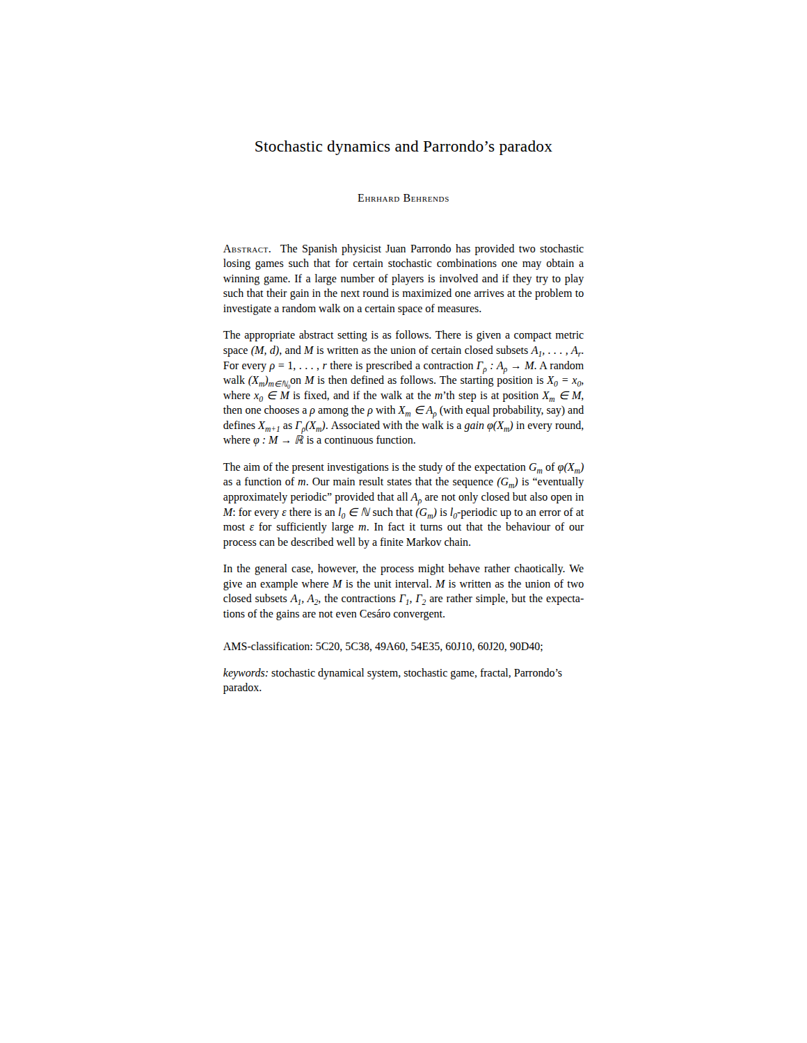Stochastic dynamics and Parrondo’s paradox
Ehrhard Behrends
Abstract. The Spanish physicist Juan Parrondo has provided two stochastic losing games such that for certain stochastic combinations one may obtain a winning game. If a large number of players is involved and if they try to play such that their gain in the next round is maximized one arrives at the problem to investigate a random walk on a certain space of measures.
The appropriate abstract setting is as follows. There is given a compact metric space (M, d), and M is written as the union of certain closed subsets A1, . . . , Ar. For every ρ = 1, . . . , r there is prescribed a contraction Γρ : Aρ → M. A random walk (Xm)m∈ℕ0on M is then defined as follows. The starting position is X0 = x0, where x0 ∈ M is fixed, and if the walk at the m’th step is at position Xm ∈ M, then one chooses a ρ among the ρ with Xm ∈ Aρ (with equal probability, say) and defines Xm+1 as Γρ(Xm). Associated with the walk is a gain φ(Xm) in every round, where φ : M → ℝ is a continuous function.
The aim of the present investigations is the study of the expectation Gm of φ(Xm) as a function of m. Our main result states that the sequence (Gm) is “eventually approximately periodic” provided that all Aρ are not only closed but also open in M: for every ε there is an l0 ∈ ℕ such that (Gm) is l0-periodic up to an error of at most ε for sufficiently large m. In fact it turns out that the behaviour of our process can be described well by a finite Markov chain.
In the general case, however, the process might behave rather chaotically. We give an example where M is the unit interval. M is written as the union of two closed subsets A1, A2, the contractions Γ1, Γ2 are rather simple, but the expectations of the gains are not even Cesáro convergent.
AMS-classification: 5C20, 5C38, 49A60, 54E35, 60J10, 60J20, 90D40;
keywords: stochastic dynamical system, stochastic game, fractal, Parrondo’s paradox.